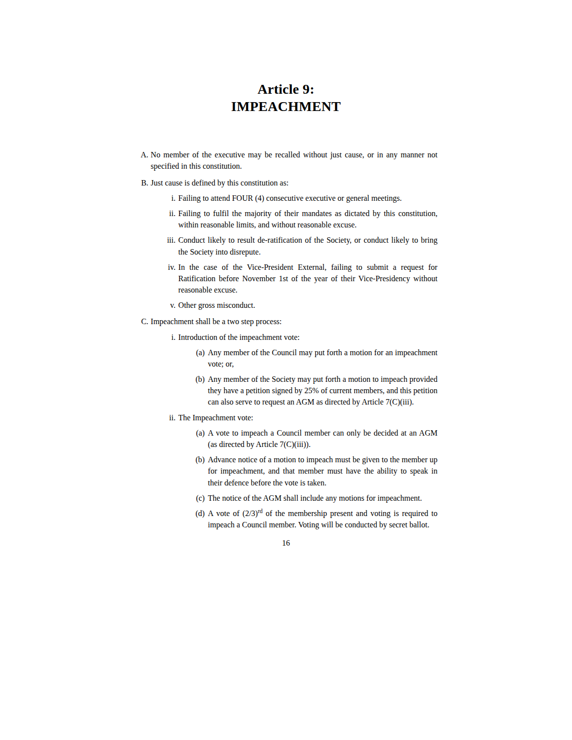Article 9:IMPEACHMENT
A. No member of the executive may be recalled without just cause, or in any manner not specified in this constitution.
B. Just cause is defined by this constitution as:
i. Failing to attend FOUR (4) consecutive executive or general meetings.
ii. Failing to fulfil the majority of their mandates as dictated by this constitution, within reasonable limits, and without reasonable excuse.
iii. Conduct likely to result de-ratification of the Society, or conduct likely to bring the Society into disrepute.
iv. In the case of the Vice-President External, failing to submit a request for Ratification before November 1st of the year of their Vice-Presidency without reasonable excuse.
v. Other gross misconduct.
C. Impeachment shall be a two step process:
i. Introduction of the impeachment vote:
(a) Any member of the Council may put forth a motion for an impeachment vote; or,
(b) Any member of the Society may put forth a motion to impeach provided they have a petition signed by 25% of current members, and this petition can also serve to request an AGM as directed by Article 7(C)(iii).
ii. The Impeachment vote:
(a) A vote to impeach a Council member can only be decided at an AGM (as directed by Article 7(C)(iii)).
(b) Advance notice of a motion to impeach must be given to the member up for impeachment, and that member must have the ability to speak in their defence before the vote is taken.
(c) The notice of the AGM shall include any motions for impeachment.
(d) A vote of (2/3)rd of the membership present and voting is required to impeach a Council member. Voting will be conducted by secret ballot.
16